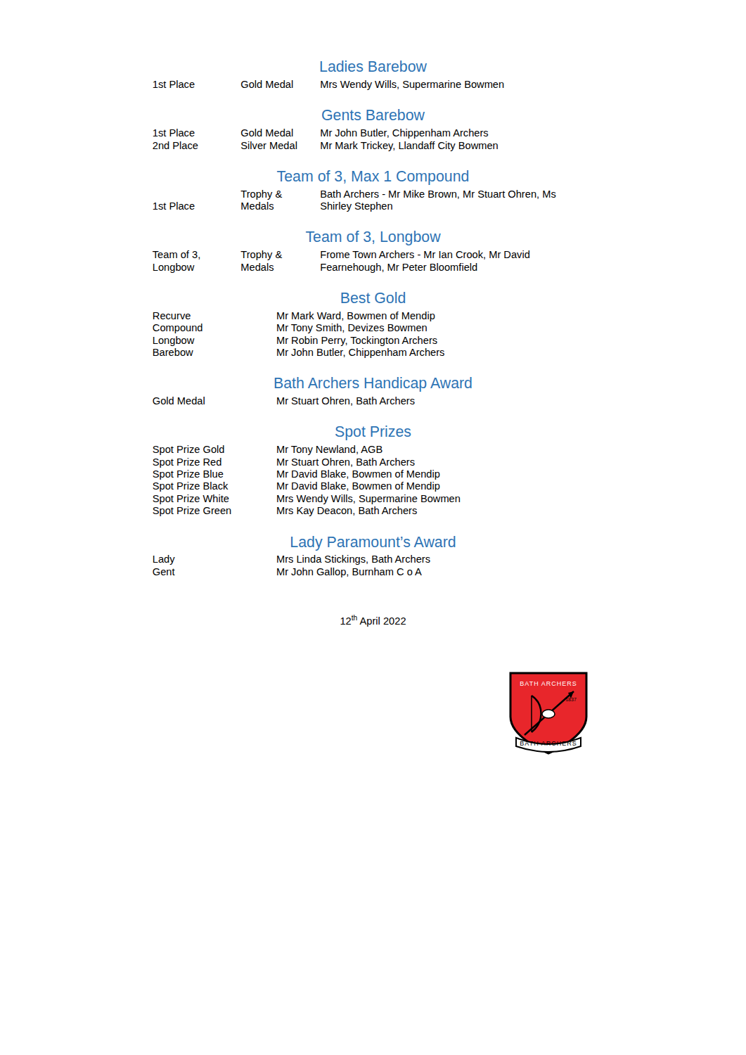Ladies Barebow
| 1st Place | Gold Medal | Mrs Wendy Wills, Supermarine Bowmen |
Gents Barebow
| 1st Place | Gold Medal | Mr John Butler, Chippenham Archers |
| 2nd Place | Silver Medal | Mr Mark Trickey, Llandaff City Bowmen |
Team of 3, Max 1 Compound
| | Trophy & | Bath Archers - Mr Mike Brown, Mr Stuart Ohren, Ms |
| 1st Place | Medals | Shirley Stephen |
Team of 3, Longbow
| Team of 3, | Trophy & | Frome Town Archers - Mr Ian Crook, Mr David |
| Longbow | Medals | Fearnehough, Mr Peter Bloomfield |
Best Gold
| Recurve | Mr Mark Ward, Bowmen of Mendip |
| Compound | Mr Tony Smith, Devizes Bowmen |
| Longbow | Mr Robin Perry, Tockington Archers |
| Barebow | Mr John Butler, Chippenham Archers |
Bath Archers Handicap Award
| Gold Medal | Mr Stuart Ohren, Bath Archers |
Spot Prizes
| Spot Prize Gold | Mr Tony Newland, AGB |
| Spot Prize Red | Mr Stuart Ohren, Bath Archers |
| Spot Prize Blue | Mr David Blake, Bowmen of Mendip |
| Spot Prize Black | Mr David Blake, Bowmen of Mendip |
| Spot Prize White | Mrs Wendy Wills, Supermarine Bowmen |
| Spot Prize Green | Mrs Kay Deacon, Bath Archers |
Lady Paramount’s Award
| Lady | Mrs Linda Stickings, Bath Archers |
| Gent | Mr John Gallop, Burnham C o A |
12th April 2022
BATH ARCHERS BATH ARCHERS 1837